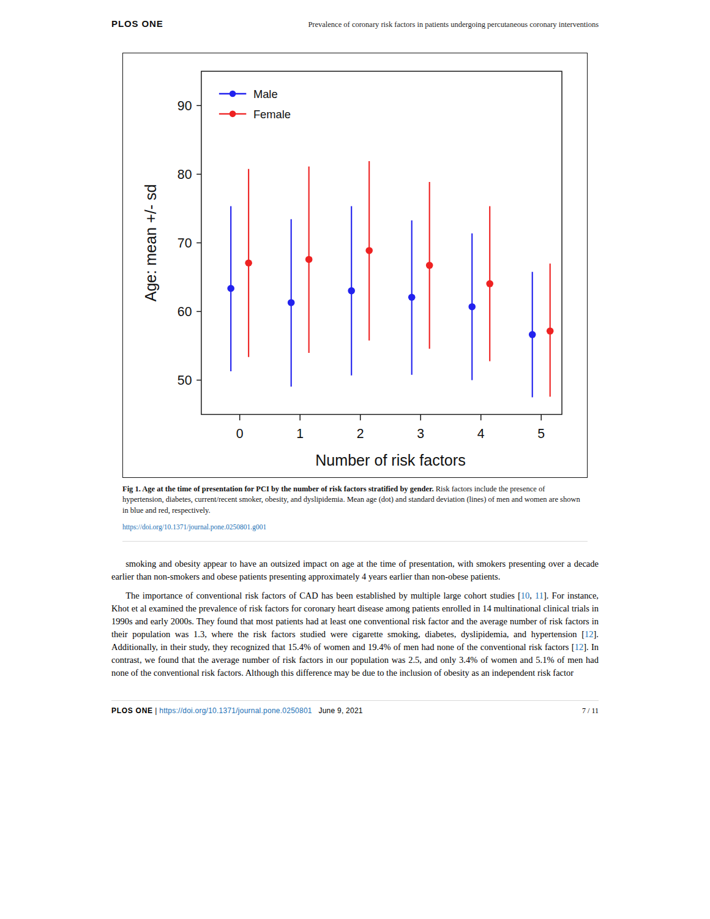PLOS ONE
Prevalence of coronary risk factors in patients undergoing percutaneous coronary interventions
Male Female mapping: y = 600 - (age-45)*(580/50) => age 45 at y=600, age 95 at y=20 50 60 70 80 90 Age: mean +/- sd 0 1 2 3 4 5 Number of risk factors
Fig 1. Age at the time of presentation for PCI by the number of risk factors stratified by gender. Risk factors include the presence of hypertension, diabetes, current/recent smoker, obesity, and dyslipidemia. Mean age (dot) and standard deviation (lines) of men and women are shown in blue and red, respectively.
https://doi.org/10.1371/journal.pone.0250801.g001
smoking and obesity appear to have an outsized impact on age at the time of presentation, with smokers presenting over a decade earlier than non-smokers and obese patients presenting approximately 4 years earlier than non-obese patients.
The importance of conventional risk factors of CAD has been established by multiple large cohort studies [10, 11]. For instance, Khot et al examined the prevalence of risk factors for coronary heart disease among patients enrolled in 14 multinational clinical trials in 1990s and early 2000s. They found that most patients had at least one conventional risk factor and the average number of risk factors in their population was 1.3, where the risk factors studied were cigarette smoking, diabetes, dyslipidemia, and hypertension [12]. Additionally, in their study, they recognized that 15.4% of women and 19.4% of men had none of the conventional risk factors [12]. In contrast, we found that the average number of risk factors in our population was 2.5, and only 3.4% of women and 5.1% of men had none of the conventional risk factors. Although this difference may be due to the inclusion of obesity as an independent risk factor
PLOS ONE | https://doi.org/10.1371/journal.pone.0250801 June 9, 2021
7 / 11